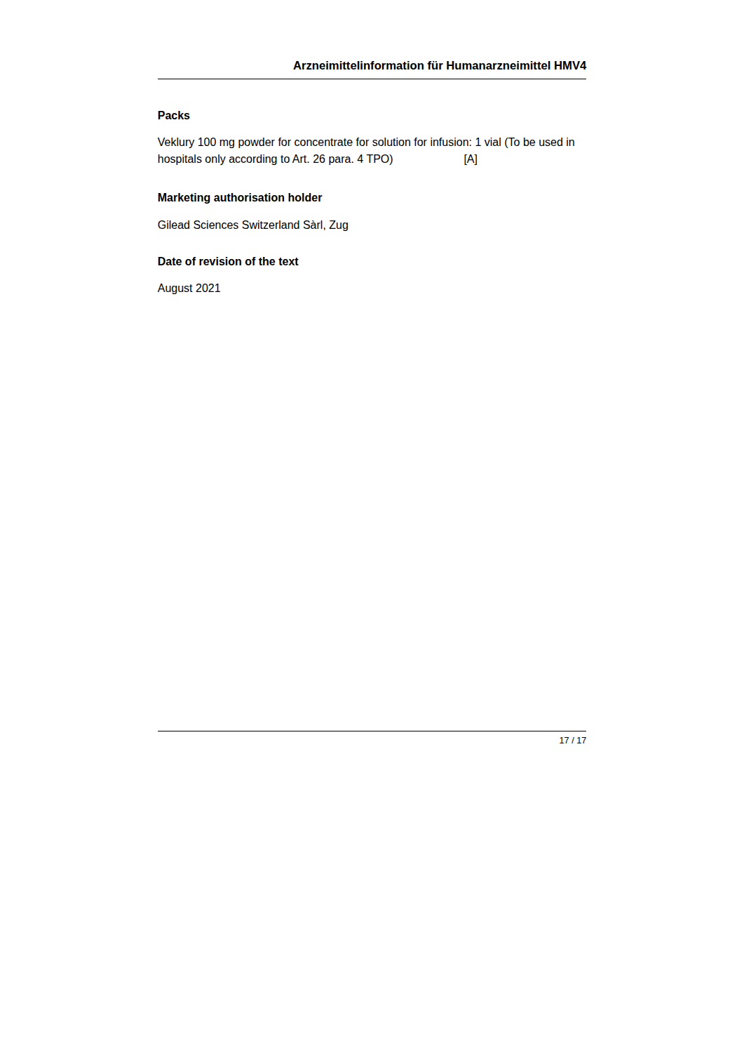Arzneimittelinformation für Humanarzneimittel HMV4
Packs
Veklury 100 mg powder for concentrate for solution for infusion: 1 vial (To be used in hospitals only according to Art. 26 para. 4 TPO) [A]
Marketing authorisation holder
Gilead Sciences Switzerland Sàrl, Zug
Date of revision of the text
August 2021
17 / 17